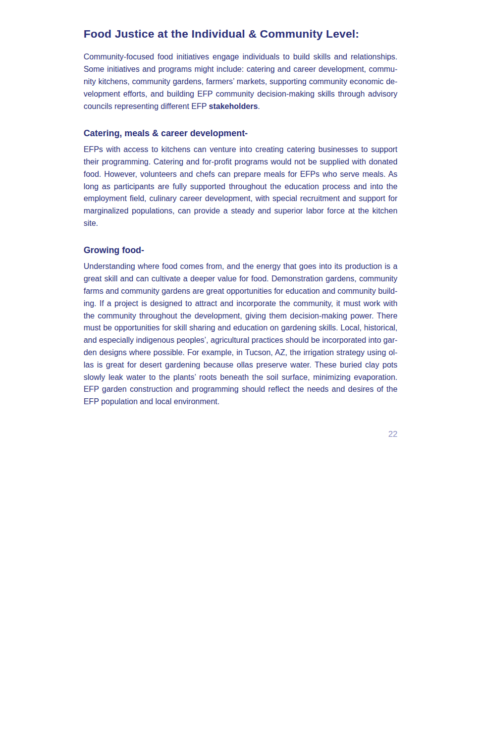Food Justice at the Individual & Community Level:
Community-focused food initiatives engage individuals to build skills and relationships. Some initiatives and programs might include: catering and career development, community kitchens, community gardens, farmers’ markets, supporting community economic development efforts, and building EFP community decision-making skills through advisory councils representing different EFP stakeholders.
Catering, meals & career development-
EFPs with access to kitchens can venture into creating catering businesses to support their programming. Catering and for-profit programs would not be supplied with donated food. However, volunteers and chefs can prepare meals for EFPs who serve meals. As long as participants are fully supported throughout the education process and into the employment field, culinary career development, with special recruitment and support for marginalized populations, can provide a steady and superior labor force at the kitchen site.
Growing food-
Understanding where food comes from, and the energy that goes into its production is a great skill and can cultivate a deeper value for food. Demonstration gardens, community farms and community gardens are great opportunities for education and community building. If a project is designed to attract and incorporate the community, it must work with the community throughout the development, giving them decision-making power. There must be opportunities for skill sharing and education on gardening skills. Local, historical, and especially indigenous peoples’, agricultural practices should be incorporated into garden designs where possible. For example, in Tucson, AZ, the irrigation strategy using ollas is great for desert gardening because ollas preserve water. These buried clay pots slowly leak water to the plants’ roots beneath the soil surface, minimizing evaporation. EFP garden construction and programming should reflect the needs and desires of the EFP population and local environment.
22